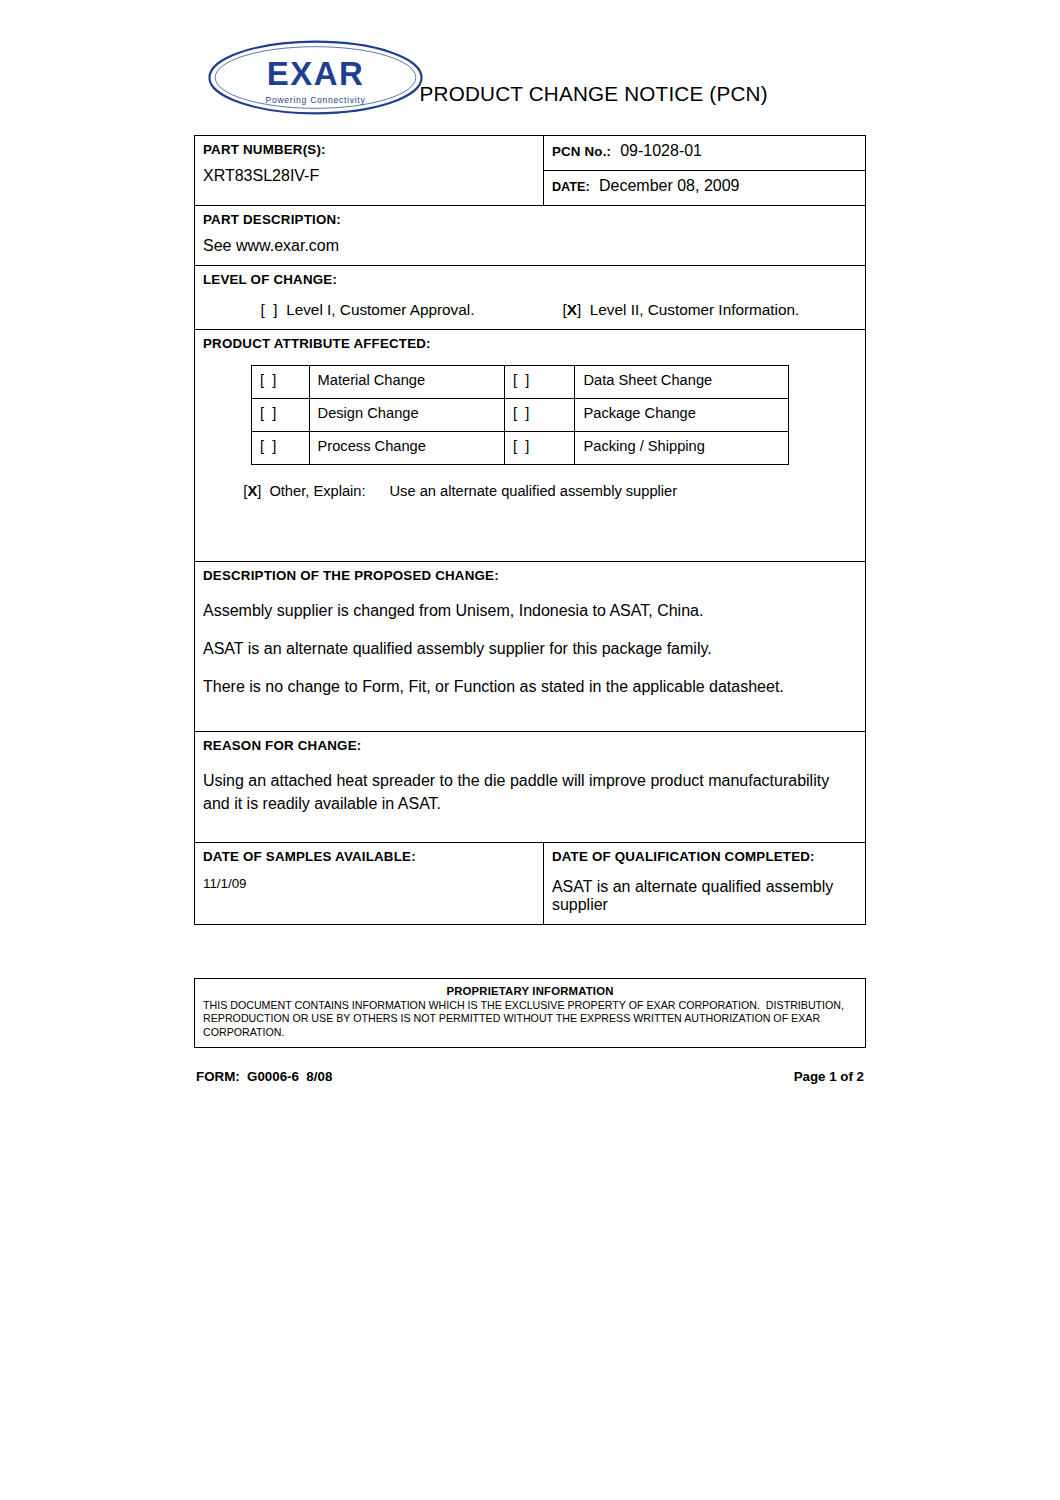EXAR Powering Connectivity
PRODUCT CHANGE NOTICE (PCN)
| PART NUMBER(S): XRT83SL28IV-F | PCN No.: 09-1028-01 |
| DATE : December 08, 2009 |
| PART DESCRIPTION: See www.exar.com |
| LEVEL OF CHANGE: [ ] Level I, Customer Approval. [ X ] Level II, Customer Information. |
| PRODUCT ATTRIBUTE AFFECTED: / [ ] / Material Change / [ ] / Data Sheet Change / / [ ] / Design Change / [ ] / Package Change / / [ ] / Process Change / [ ] / Packing / Shipping / [ X ] Other, Explain: Use an alternate qualified assembly supplier |
| DESCRIPTION OF THE PROPOSED CHANGE: Assembly supplier is changed from Unisem, Indonesia to ASAT, China. ASAT is an alternate qualified assembly supplier for this package family. There is no change to Form, Fit, or Function as stated in the applicable datasheet. |
| REASON FOR CHANGE: Using an attached heat spreader to the die paddle will improve product manufacturability and it is readily available in ASAT. |
| DATE OF SAMPLES AVAILABLE: 11/1/09 | DATE OF QUALIFICATION COMPLETED: ASAT is an alternate qualified assembly supplier |
PROPRIETARY INFORMATION
THIS DOCUMENT CONTAINS INFORMATION WHICH IS THE EXCLUSIVE PROPERTY OF EXAR CORPORATION. DISTRIBUTION, REPRODUCTION OR USE BY OTHERS IS NOT PERMITTED WITHOUT THE EXPRESS WRITTEN AUTHORIZATION OF EXAR CORPORATION.
FORM: G0006-6 8/08
Page 1 of 2